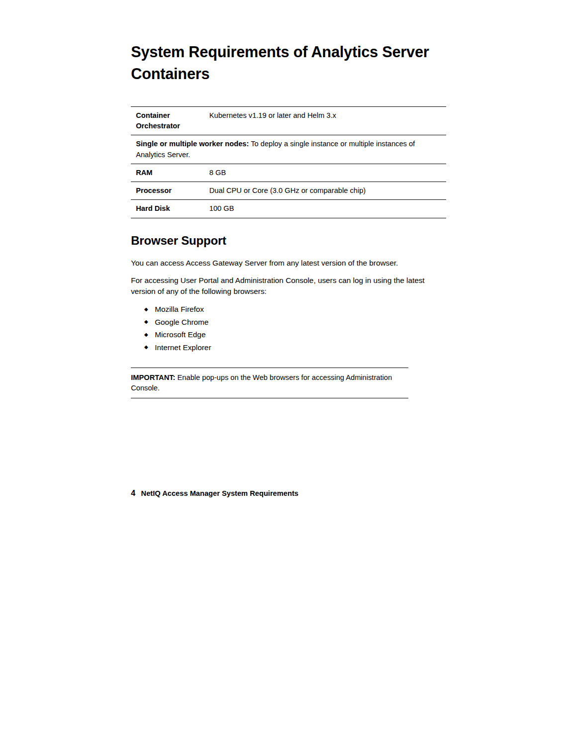System Requirements of Analytics Server Containers
| Container Orchestrator | Kubernetes v1.19 or later and Helm 3.x |
| Single or multiple worker nodes: To deploy a single instance or multiple instances of Analytics Server. |
| RAM | 8 GB |
| Processor | Dual CPU or Core (3.0 GHz or comparable chip) |
| Hard Disk | 100 GB |
Browser Support
You can access Access Gateway Server from any latest version of the browser.
For accessing User Portal and Administration Console, users can log in using the latest version of any of the following browsers:
Mozilla Firefox
Google Chrome
Microsoft Edge
Internet Explorer
IMPORTANT: Enable pop-ups on the Web browsers for accessing Administration Console.
4 NetIQ Access Manager System Requirements